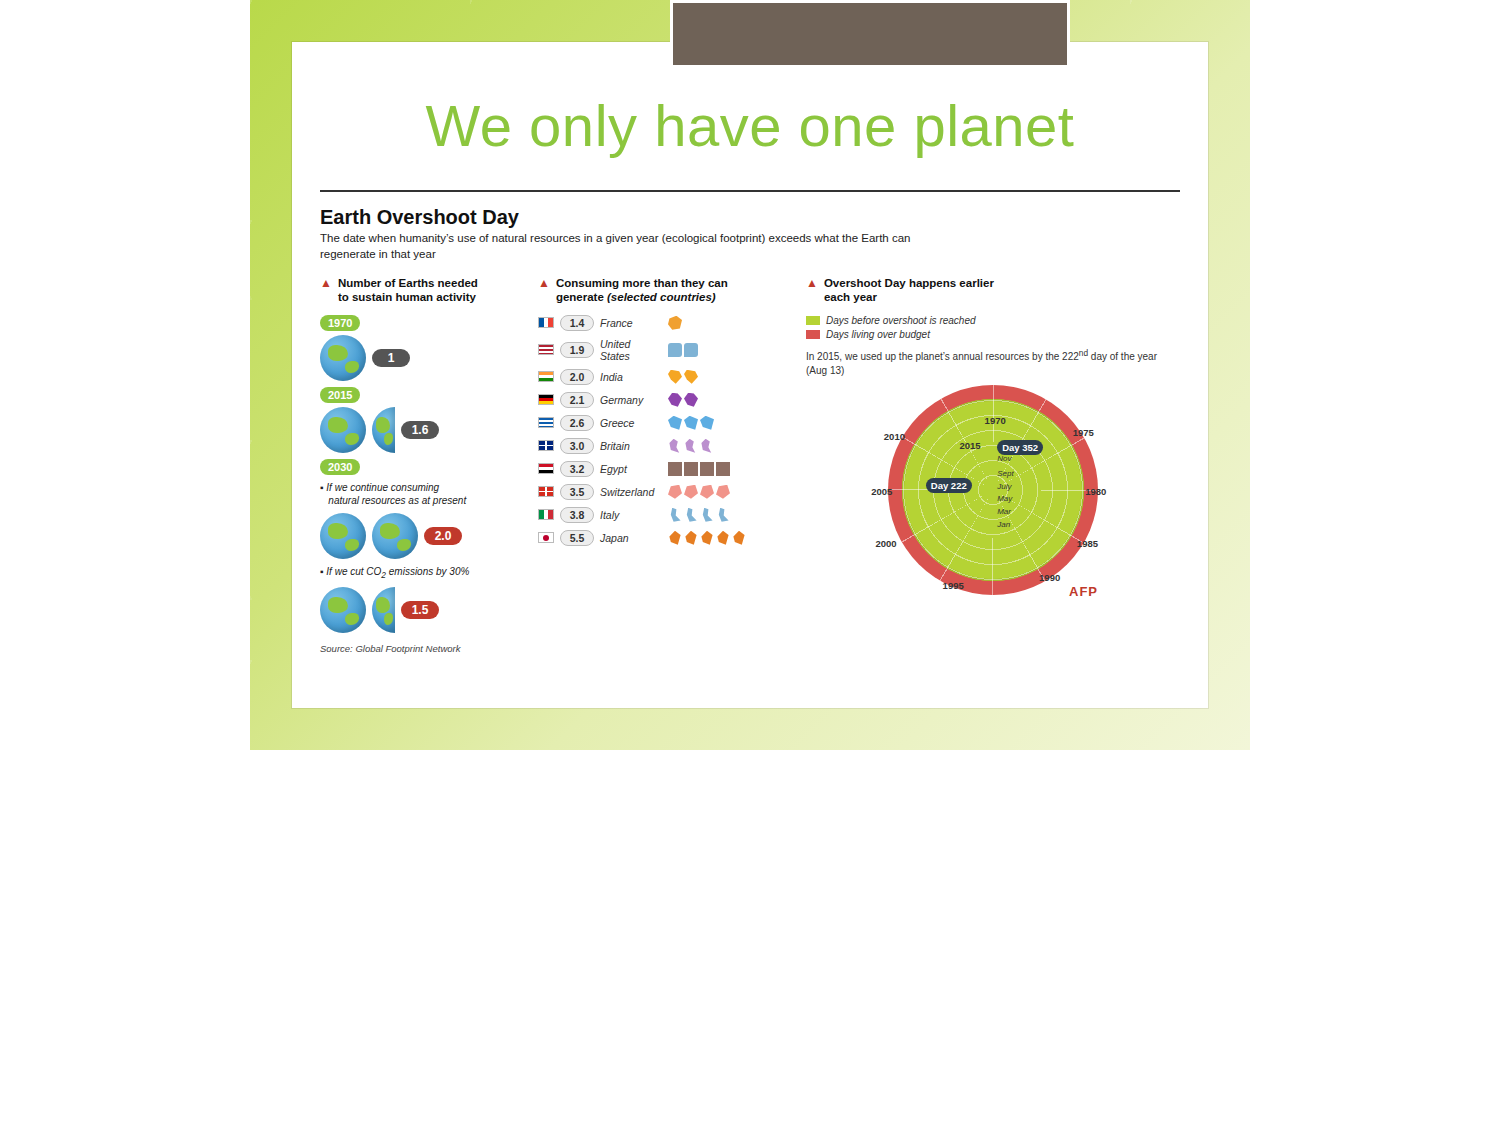We only have one planet
Earth Overshoot Day
The date when humanity’s use of natural resources in a given year (ecological footprint) exceeds what the Earth can regenerate in that year
▲Number of Earths needed
to sustain human activity
1970
1
2015
1.6
2030
▪ If we continue consuming
natural resources as at present
2.0
▪ If we cut CO2 emissions by 30%
1.5
Source: Global Footprint Network
▲Consuming more than they can
generate (selected countries)
1.4 France
1.9 United States
2.0 India
2.1 Germany
2.6 Greece
3.0 Britain
3.2 Egypt
3.5 Switzerland
3.8 Italy
5.5 Japan
▲Overshoot Day happens earlier
each year
Days before overshoot is reached
Days living over budget
In 2015, we used up the planet’s annual resources by the 222nd day of the year (Aug 13)
Day 352 Day 222 1970 2015 1975 1980 1985 1990 1995 2000 2005 2010 Nov Sept July May Mar Jan AFP